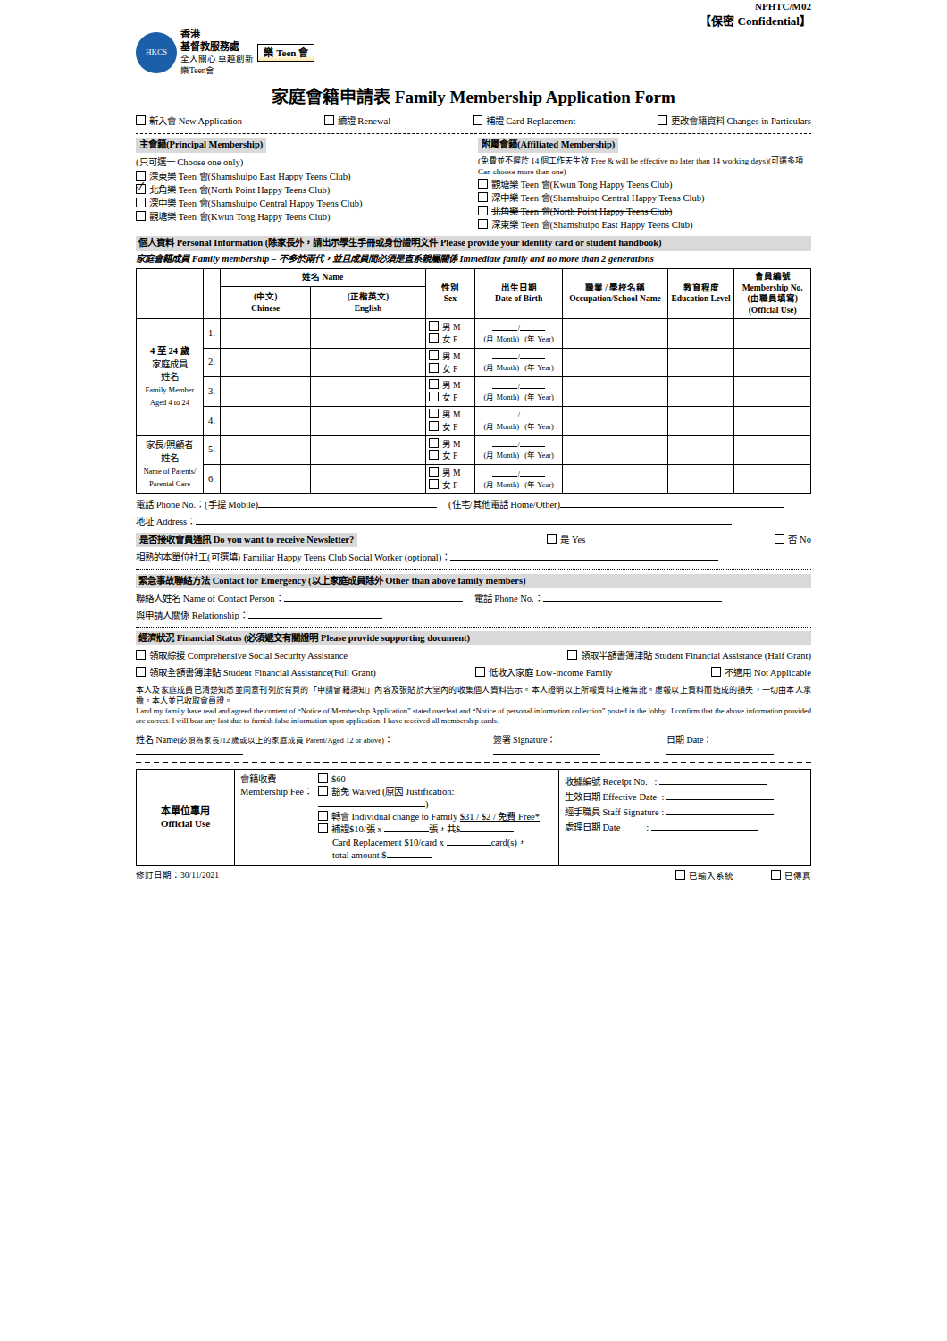NPHTC/M02
【保密 Confidential】
HKCS
香港
基督教服務處
全人關心 卓越創新
樂Teen會
樂 Teen 會
家庭會籍申請表 Family Membership Application Form
新入會 New Application 續證 Renewal 補證 Card Replacement 更改會籍資料 Changes in Particulars
主會籍(Principal Membership)
(只可選一 Choose one only)
深東樂 Teen 會(Shamshuipo East Happy Teens Club)
北角樂 Teen 會(North Point Happy Teens Club)
深中樂 Teen 會(Shamshuipo Central Happy Teens Club)
觀塘樂 Teen 會(Kwun Tong Happy Teens Club)
附屬會籍(Affiliated Membership)
(免費並不遲於 14 個工作天生效 Free & will be effective no later than 14 working days)(可選多項 Can choose more than one)
觀塘樂 Teen 會(Kwun Tong Happy Teens Club)
深中樂 Teen 會(Shamshuipo Central Happy Teens Club)
北角樂 Teen 會(North Point Happy Teens Club)
深東樂 Teen 會(Shamshuipo East Happy Teens Club)
個人資料 Personal Information (除家長外，請出示學生手冊或身份證明文件 Please provide your identity card or student handbook)
家庭會籍成員 Family membership – 不多於兩代，並且成員間必須是直系親屬關係 Immediate family and no more than 2 generations
| | | 姓名 Name | 性別 Sex | 出生日期 Date of Birth | 職業 / 學校名稱 Occupation/School Name | 教育程度 Education Level | 會員編號 Membership No. (由職員填寫) (Official Use) |
| --- | --- | --- | --- | --- | --- | --- | --- |
| (中文) Chinese | (正楷英文) English |
| 4 至 24 歲 家庭成員 姓名 Family Member Aged 4 to 24 | 1. | | | 男 M 女 F | / (月 Month) (年 Year) | | | |
| 2. | | | 男 M 女 F | / (月 Month) (年 Year) | | | |
| 3. | | | 男 M 女 F | / (月 Month) (年 Year) | | | |
| 4. | | | 男 M 女 F | / (月 Month) (年 Year) | | | |
| 家長/照顧者 姓名 Name of Parents/ Parental Care | 5. | | | 男 M 女 F | / (月 Month) (年 Year) | | | |
| 6. | | | 男 M 女 F | / (月 Month) (年 Year) | | | |
電話 Phone No.：(手提 Mobile) (住宅/其他電話 Home/Other)
地址 Address：
是否接收會員通訊 Do you want to receive Newsletter? 是 Yes 否 No
相熟的本單位社工(可選填) Familiar Happy Teens Club Social Worker (optional)：
緊急事故聯絡方法 Contact for Emergency (以上家庭成員除外 Other than above family members)
聯絡人姓名 Name of Contact Person： 電話 Phone No.：
與申請人關係 Relationship：
經濟狀況 Financial Status (必須遞交有關證明 Please provide supporting document)
領取綜援 Comprehensive Social Security Assistance 領取半額書簿津貼 Student Financial Assistance (Half Grant)
領取全額書簿津貼 Student Financial Assistance(Full Grant) 低收入家庭 Low-income Family 不適用 Not Applicable
本人及家庭成員已清楚知悉並同意刊列於背頁的「申請會籍須知」內容及張貼於大堂內的收集個人資料告示。本人證明以上所報資料正確無訛。虛報以上資料而造成的損失，一切由本人承擔。本人並已收取會員證。
I and my family have read and agreed the content of “Notice of Membership Application” stated overleaf and “Notice of personal information collection” posted in the lobby.. I confirm that the above information provided are correct. I will bear any lost due to furnish false information upon application. I have received all membership cards.
姓名 Name(必須為家長/12 歲或以上的家庭成員 Parent/Aged 12 or above)： 簽署 Signature： 日期 Date：
本單位專用
Official Use
會籍收費
Membership Fee：
$60
豁免 Waived (原因 Justification: )
轉會 Individual change to Family $31 / $2 / 免費 Free*
補證$10/張 x 張，共$
Card Replacement $10/card x card(s)，
total amount $
收據編號 Receipt No. :
生效日期 Effective Date :
經手職員 Staff Signature :
處理日期 Date :
修訂日期：30/11/2021 已輸入系統 已傳真